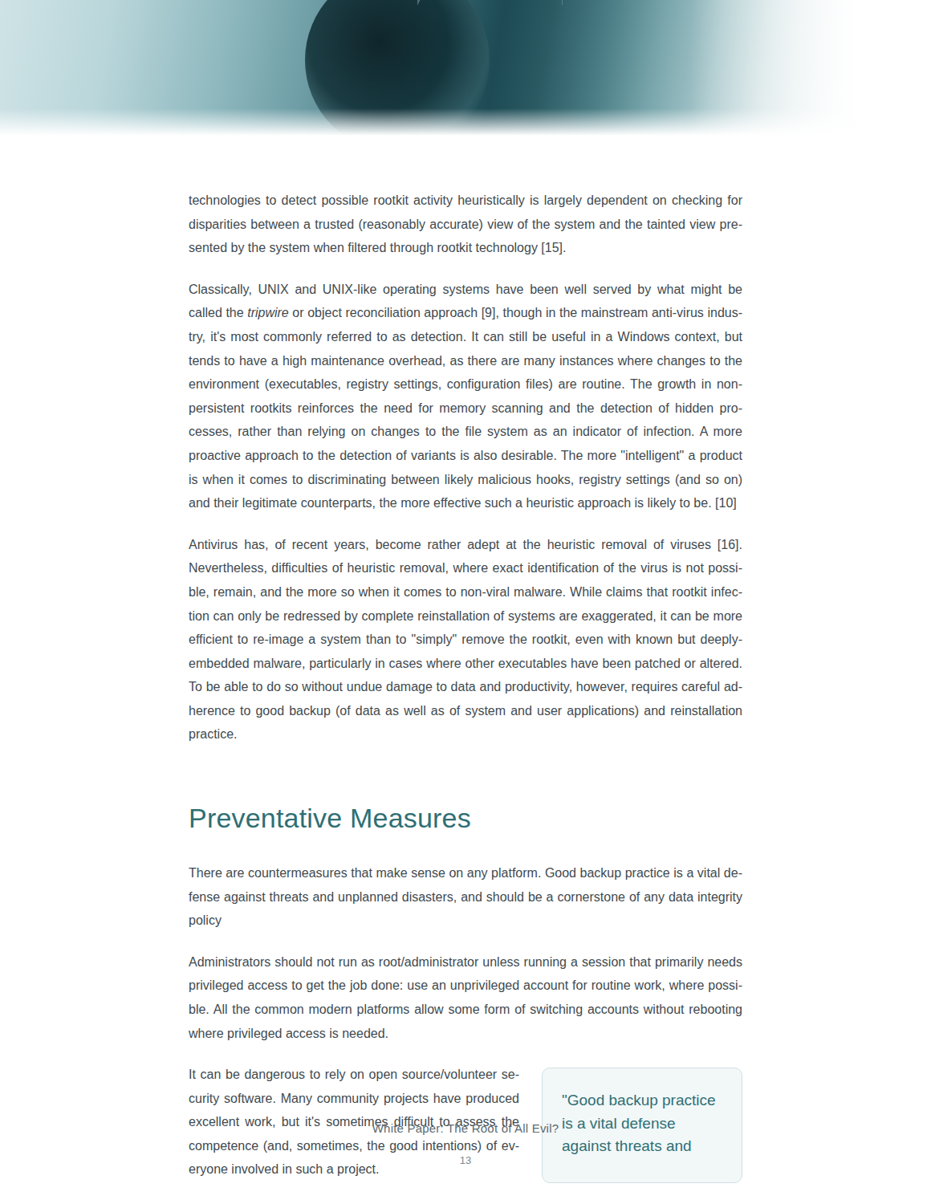technologies to detect possible rootkit activity heuristically is largely dependent on checking for disparities between a trusted (reasonably accurate) view of the system and the tainted view presented by the system when filtered through rootkit technology [15].
Classically, UNIX and UNIX-like operating systems have been well served by what might be called the tripwire or object reconciliation approach [9], though in the mainstream anti-virus industry, it's most commonly referred to as detection. It can still be useful in a Windows context, but tends to have a high maintenance overhead, as there are many instances where changes to the environment (executables, registry settings, configuration files) are routine. The growth in non-persistent rootkits reinforces the need for memory scanning and the detection of hidden processes, rather than relying on changes to the file system as an indicator of infection. A more proactive approach to the detection of variants is also desirable. The more "intelligent" a product is when it comes to discriminating between likely malicious hooks, registry settings (and so on) and their legitimate counterparts, the more effective such a heuristic approach is likely to be. [10]
Antivirus has, of recent years, become rather adept at the heuristic removal of viruses [16]. Nevertheless, difficulties of heuristic removal, where exact identification of the virus is not possible, remain, and the more so when it comes to non-viral malware. While claims that rootkit infection can only be redressed by complete reinstallation of systems are exaggerated, it can be more efficient to re-image a system than to "simply" remove the rootkit, even with known but deeply-embedded malware, particularly in cases where other executables have been patched or altered. To be able to do so without undue damage to data and productivity, however, requires careful adherence to good backup (of data as well as of system and user applications) and reinstallation practice.
Preventative Measures
There are countermeasures that make sense on any platform. Good backup practice is a vital defense against threats and unplanned disasters, and should be a cornerstone of any data integrity policy
Administrators should not run as root/administrator unless running a session that primarily needs privileged access to get the job done: use an unprivileged account for routine work, where possible. All the common modern platforms allow some form of switching accounts without rebooting where privileged access is needed.
"Good backup practice is a vital defense against threats and
It can be dangerous to rely on open source/volunteer security software. Many community projects have produced excellent work, but it's sometimes difficult to assess the competence (and, sometimes, the good intentions) of everyone involved in such a project.
White Paper: The Root of All Evil?
13